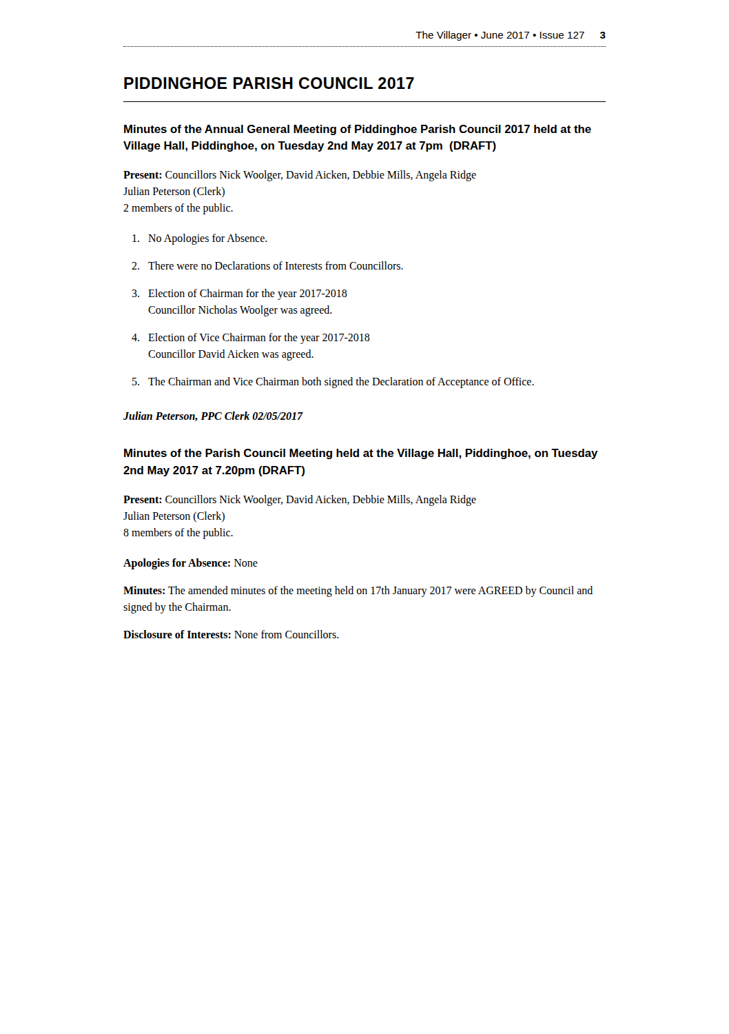The Villager • June 2017 • Issue 127 3
PIDDINGHOE PARISH COUNCIL 2017
Minutes of the Annual General Meeting of Piddinghoe Parish Council 2017 held at the Village Hall, Piddinghoe, on Tuesday 2nd May 2017 at 7pm (DRAFT)
Present: Councillors Nick Woolger, David Aicken, Debbie Mills, Angela Ridge
Julian Peterson (Clerk)
2 members of the public.
No Apologies for Absence.
There were no Declarations of Interests from Councillors.
Election of Chairman for the year 2017-2018
Councillor Nicholas Woolger was agreed.
Election of Vice Chairman for the year 2017-2018
Councillor David Aicken was agreed.
The Chairman and Vice Chairman both signed the Declaration of Acceptance of Office.
Julian Peterson, PPC Clerk 02/05/2017
Minutes of the Parish Council Meeting held at the Village Hall, Piddinghoe, on Tuesday 2nd May 2017 at 7.20pm (DRAFT)
Present: Councillors Nick Woolger, David Aicken, Debbie Mills, Angela Ridge
Julian Peterson (Clerk)
8 members of the public.
Apologies for Absence: None
Minutes: The amended minutes of the meeting held on 17th January 2017 were AGREED by Council and signed by the Chairman.
Disclosure of Interests: None from Councillors.